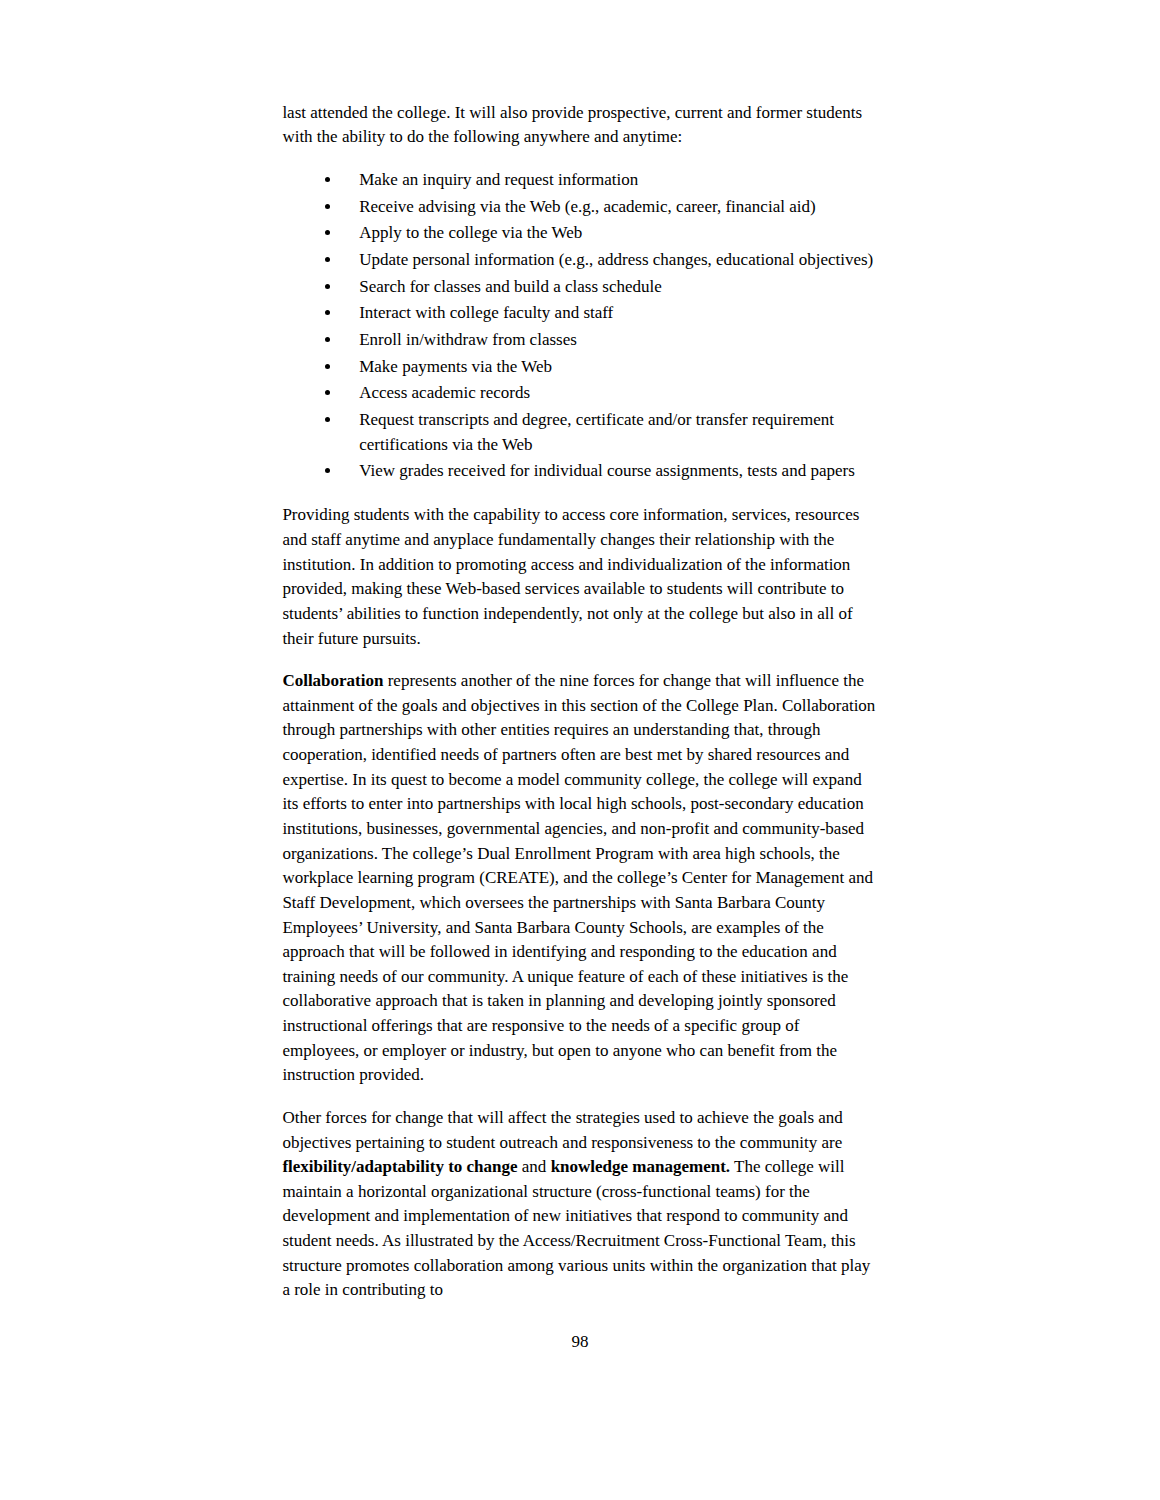last attended the college. It will also provide prospective, current and former students with the ability to do the following anywhere and anytime:
Make an inquiry and request information
Receive advising via the Web (e.g., academic, career, financial aid)
Apply to the college via the Web
Update personal information (e.g., address changes, educational objectives)
Search for classes and build a class schedule
Interact with college faculty and staff
Enroll in/withdraw from classes
Make payments via the Web
Access academic records
Request transcripts and degree, certificate and/or transfer requirement certifications via the Web
View grades received for individual course assignments, tests and papers
Providing students with the capability to access core information, services, resources and staff anytime and anyplace fundamentally changes their relationship with the institution. In addition to promoting access and individualization of the information provided, making these Web-based services available to students will contribute to students’ abilities to function independently, not only at the college but also in all of their future pursuits.
Collaboration represents another of the nine forces for change that will influence the attainment of the goals and objectives in this section of the College Plan. Collaboration through partnerships with other entities requires an understanding that, through cooperation, identified needs of partners often are best met by shared resources and expertise. In its quest to become a model community college, the college will expand its efforts to enter into partnerships with local high schools, post-secondary education institutions, businesses, governmental agencies, and non-profit and community-based organizations. The college’s Dual Enrollment Program with area high schools, the workplace learning program (CREATE), and the college’s Center for Management and Staff Development, which oversees the partnerships with Santa Barbara County Employees’ University, and Santa Barbara County Schools, are examples of the approach that will be followed in identifying and responding to the education and training needs of our community. A unique feature of each of these initiatives is the collaborative approach that is taken in planning and developing jointly sponsored instructional offerings that are responsive to the needs of a specific group of employees, or employer or industry, but open to anyone who can benefit from the instruction provided.
Other forces for change that will affect the strategies used to achieve the goals and objectives pertaining to student outreach and responsiveness to the community are flexibility/adaptability to change and knowledge management. The college will maintain a horizontal organizational structure (cross-functional teams) for the development and implementation of new initiatives that respond to community and student needs. As illustrated by the Access/Recruitment Cross-Functional Team, this structure promotes collaboration among various units within the organization that play a role in contributing to
98